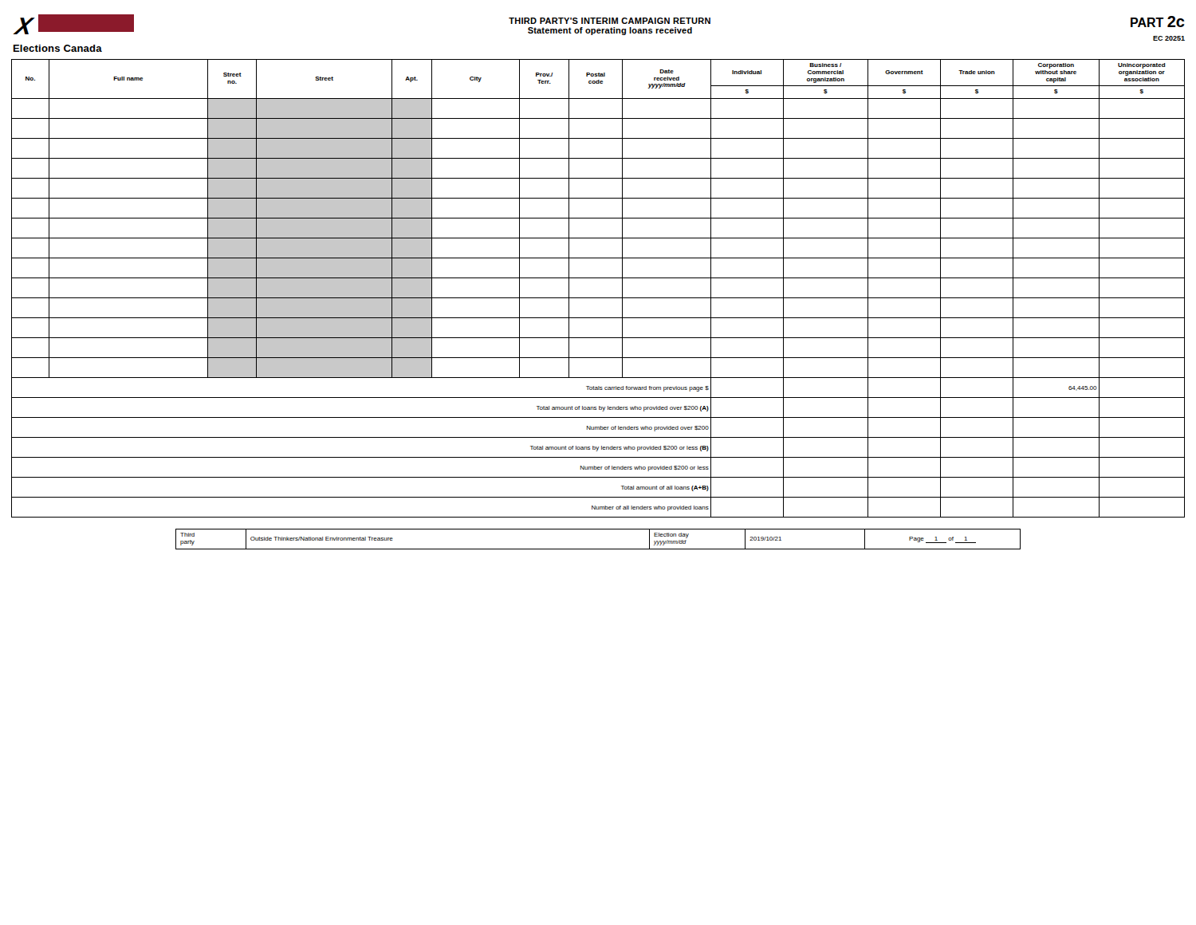X
Elections Canada
THIRD PARTY'S INTERIM CAMPAIGN RETURN
Statement of operating loans received
PART 2c
EC 20251
| No. | Full name | Street no. | Street | Apt. | City | Prov./ Terr. | Postal code | Date received yyyy/mm/dd | Individual | Business / Commercial organization | Government | Trade union | Corporation without share capital | Unincorporated organization or association |
| --- | --- | --- | --- | --- | --- | --- | --- | --- | --- | --- | --- | --- | --- | --- |
| $ | $ | $ | $ | $ | $ |
| Totals carried forward from previous page $ | | | | | 64,445.00 | |
| Total amount of loans by lenders who provided over $200 (A) | | | | | | |
| Number of lenders who provided over $200 | | | | | | |
| Total amount of loans by lenders who provided $200 or less (B) | | | | | | |
| Number of lenders who provided $200 or less | | | | | | |
| Total amount of all loans (A+B) | | | | | | |
| Number of all lenders who provided loans | | | | | | |
| Third party | Outside Thinkers/National Environmental Treasure | Election day yyyy/mm/dd | 2019/10/21 | Page 1 of 1 |